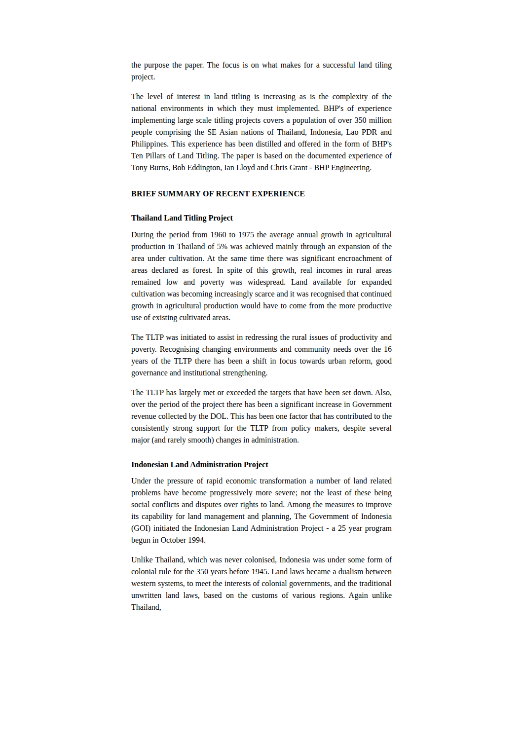the purpose the paper. The focus is on what makes for a successful land tiling project.
The level of interest in land titling is increasing as is the complexity of the national environments in which they must implemented. BHP's of experience implementing large scale titling projects covers a population of over 350 million people comprising the SE Asian nations of Thailand, Indonesia, Lao PDR and Philippines. This experience has been distilled and offered in the form of BHP's Ten Pillars of Land Titling. The paper is based on the documented experience of Tony Burns, Bob Eddington, Ian Lloyd and Chris Grant - BHP Engineering.
BRIEF SUMMARY OF RECENT EXPERIENCE
Thailand Land Titling Project
During the period from 1960 to 1975 the average annual growth in agricultural production in Thailand of 5% was achieved mainly through an expansion of the area under cultivation. At the same time there was significant encroachment of areas declared as forest. In spite of this growth, real incomes in rural areas remained low and poverty was widespread. Land available for expanded cultivation was becoming increasingly scarce and it was recognised that continued growth in agricultural production would have to come from the more productive use of existing cultivated areas.
The TLTP was initiated to assist in redressing the rural issues of productivity and poverty. Recognising changing environments and community needs over the 16 years of the TLTP there has been a shift in focus towards urban reform, good governance and institutional strengthening.
The TLTP has largely met or exceeded the targets that have been set down. Also, over the period of the project there has been a significant increase in Government revenue collected by the DOL. This has been one factor that has contributed to the consistently strong support for the TLTP from policy makers, despite several major (and rarely smooth) changes in administration.
Indonesian Land Administration Project
Under the pressure of rapid economic transformation a number of land related problems have become progressively more severe; not the least of these being social conflicts and disputes over rights to land. Among the measures to improve its capability for land management and planning, The Government of Indonesia (GOI) initiated the Indonesian Land Administration Project - a 25 year program begun in October 1994.
Unlike Thailand, which was never colonised, Indonesia was under some form of colonial rule for the 350 years before 1945. Land laws became a dualism between western systems, to meet the interests of colonial governments, and the traditional unwritten land laws, based on the customs of various regions. Again unlike Thailand,